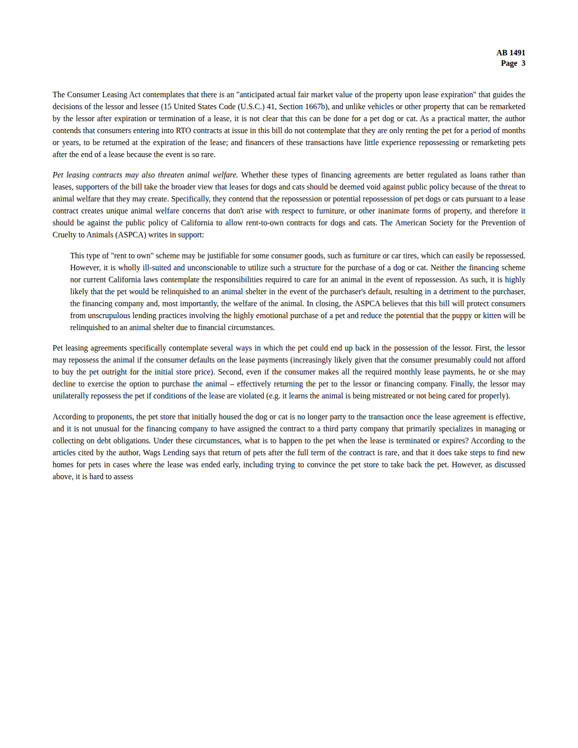AB 1491 Page 3
The Consumer Leasing Act contemplates that there is an "anticipated actual fair market value of the property upon lease expiration" that guides the decisions of the lessor and lessee (15 United States Code (U.S.C.) 41, Section 1667b), and unlike vehicles or other property that can be remarketed by the lessor after expiration or termination of a lease, it is not clear that this can be done for a pet dog or cat. As a practical matter, the author contends that consumers entering into RTO contracts at issue in this bill do not contemplate that they are only renting the pet for a period of months or years, to be returned at the expiration of the lease; and financers of these transactions have little experience repossessing or remarketing pets after the end of a lease because the event is so rare.
Pet leasing contracts may also threaten animal welfare. Whether these types of financing agreements are better regulated as loans rather than leases, supporters of the bill take the broader view that leases for dogs and cats should be deemed void against public policy because of the threat to animal welfare that they may create. Specifically, they contend that the repossession or potential repossession of pet dogs or cats pursuant to a lease contract creates unique animal welfare concerns that don't arise with respect to furniture, or other inanimate forms of property, and therefore it should be against the public policy of California to allow rent-to-own contracts for dogs and cats. The American Society for the Prevention of Cruelty to Animals (ASPCA) writes in support:
This type of "rent to own" scheme may be justifiable for some consumer goods, such as furniture or car tires, which can easily be repossessed. However, it is wholly ill-suited and unconscionable to utilize such a structure for the purchase of a dog or cat. Neither the financing scheme nor current California laws contemplate the responsibilities required to care for an animal in the event of repossession. As such, it is highly likely that the pet would be relinquished to an animal shelter in the event of the purchaser's default, resulting in a detriment to the purchaser, the financing company and, most importantly, the welfare of the animal. In closing, the ASPCA believes that this bill will protect consumers from unscrupulous lending practices involving the highly emotional purchase of a pet and reduce the potential that the puppy or kitten will be relinquished to an animal shelter due to financial circumstances.
Pet leasing agreements specifically contemplate several ways in which the pet could end up back in the possession of the lessor. First, the lessor may repossess the animal if the consumer defaults on the lease payments (increasingly likely given that the consumer presumably could not afford to buy the pet outright for the initial store price). Second, even if the consumer makes all the required monthly lease payments, he or she may decline to exercise the option to purchase the animal – effectively returning the pet to the lessor or financing company. Finally, the lessor may unilaterally repossess the pet if conditions of the lease are violated (e.g. it learns the animal is being mistreated or not being cared for properly).
According to proponents, the pet store that initially housed the dog or cat is no longer party to the transaction once the lease agreement is effective, and it is not unusual for the financing company to have assigned the contract to a third party company that primarily specializes in managing or collecting on debt obligations. Under these circumstances, what is to happen to the pet when the lease is terminated or expires? According to the articles cited by the author, Wags Lending says that return of pets after the full term of the contract is rare, and that it does take steps to find new homes for pets in cases where the lease was ended early, including trying to convince the pet store to take back the pet. However, as discussed above, it is hard to assess